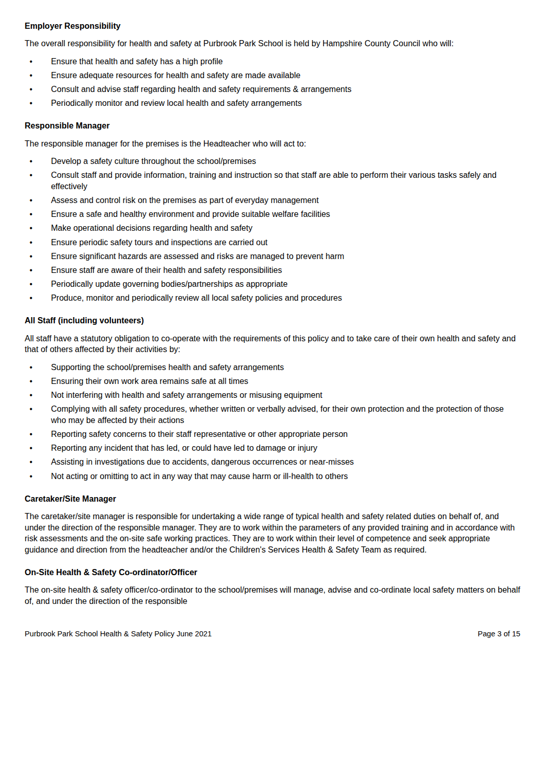Employer Responsibility
The overall responsibility for health and safety at Purbrook Park School is held by Hampshire County Council who will:
Ensure that health and safety has a high profile
Ensure adequate resources for health and safety are made available
Consult and advise staff regarding health and safety requirements & arrangements
Periodically monitor and review local health and safety arrangements
Responsible Manager
The responsible manager for the premises is the Headteacher who will act to:
Develop a safety culture throughout the school/premises
Consult staff and provide information, training and instruction so that staff are able to perform their various tasks safely and effectively
Assess and control risk on the premises as part of everyday management
Ensure a safe and healthy environment and provide suitable welfare facilities
Make operational decisions regarding health and safety
Ensure periodic safety tours and inspections are carried out
Ensure significant hazards are assessed and risks are managed to prevent harm
Ensure staff are aware of their health and safety responsibilities
Periodically update governing bodies/partnerships as appropriate
Produce, monitor and periodically review all local safety policies and procedures
All Staff (including volunteers)
All staff have a statutory obligation to co-operate with the requirements of this policy and to take care of their own health and safety and that of others affected by their activities by:
Supporting the school/premises health and safety arrangements
Ensuring their own work area remains safe at all times
Not interfering with health and safety arrangements or misusing equipment
Complying with all safety procedures, whether written or verbally advised, for their own protection and the protection of those who may be affected by their actions
Reporting safety concerns to their staff representative or other appropriate person
Reporting any incident that has led, or could have led to damage or injury
Assisting in investigations due to accidents, dangerous occurrences or near-misses
Not acting or omitting to act in any way that may cause harm or ill-health to others
Caretaker/Site Manager
The caretaker/site manager is responsible for undertaking a wide range of typical health and safety related duties on behalf of, and under the direction of the responsible manager. They are to work within the parameters of any provided training and in accordance with risk assessments and the on-site safe working practices. They are to work within their level of competence and seek appropriate guidance and direction from the headteacher and/or the Children's Services Health & Safety Team as required.
On-Site Health & Safety Co-ordinator/Officer
The on-site health & safety officer/co-ordinator to the school/premises will manage, advise and co-ordinate local safety matters on behalf of, and under the direction of the responsible
Purbrook Park School Health & Safety Policy June 2021 Page 3 of 15